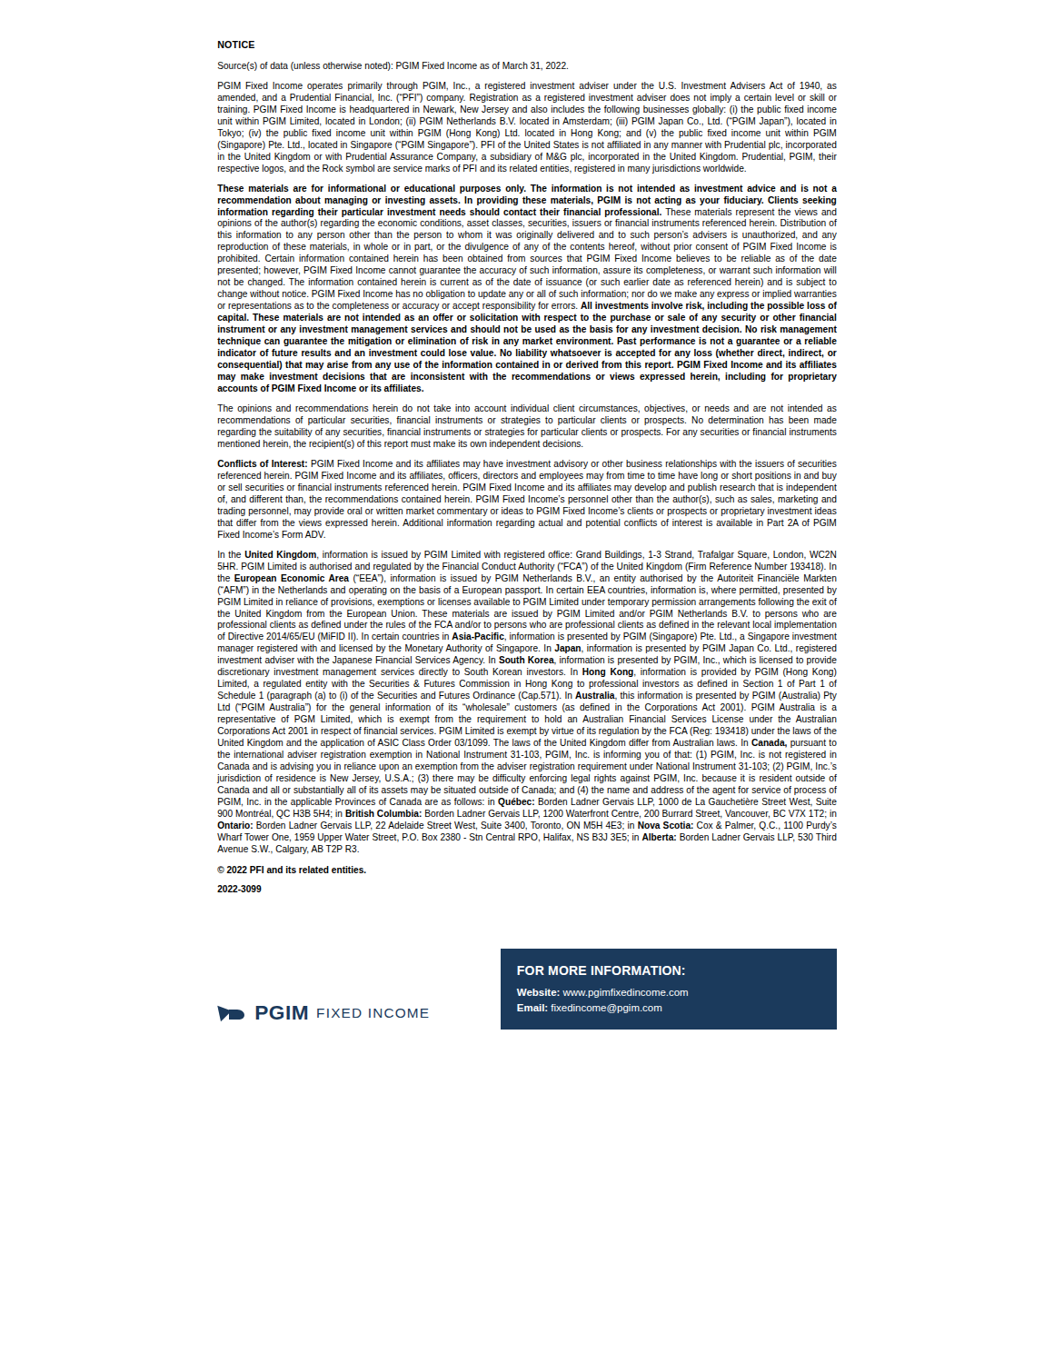NOTICE
Source(s) of data (unless otherwise noted): PGIM Fixed Income as of March 31, 2022.
PGIM Fixed Income operates primarily through PGIM, Inc., a registered investment adviser under the U.S. Investment Advisers Act of 1940, as amended, and a Prudential Financial, Inc. (“PFI”) company. Registration as a registered investment adviser does not imply a certain level or skill or training. PGIM Fixed Income is headquartered in Newark, New Jersey and also includes the following businesses globally: (i) the public fixed income unit within PGIM Limited, located in London; (ii) PGIM Netherlands B.V. located in Amsterdam; (iii) PGIM Japan Co., Ltd. (“PGIM Japan”), located in Tokyo; (iv) the public fixed income unit within PGIM (Hong Kong) Ltd. located in Hong Kong; and (v) the public fixed income unit within PGIM (Singapore) Pte. Ltd., located in Singapore (“PGIM Singapore”). PFI of the United States is not affiliated in any manner with Prudential plc, incorporated in the United Kingdom or with Prudential Assurance Company, a subsidiary of M&G plc, incorporated in the United Kingdom. Prudential, PGIM, their respective logos, and the Rock symbol are service marks of PFI and its related entities, registered in many jurisdictions worldwide.
These materials are for informational or educational purposes only. The information is not intended as investment advice and is not a recommendation about managing or investing assets. In providing these materials, PGIM is not acting as your fiduciary. Clients seeking information regarding their particular investment needs should contact their financial professional. These materials represent the views and opinions of the author(s) regarding the economic conditions, asset classes, securities, issuers or financial instruments referenced herein. Distribution of this information to any person other than the person to whom it was originally delivered and to such person’s advisers is unauthorized, and any reproduction of these materials, in whole or in part, or the divulgence of any of the contents hereof, without prior consent of PGIM Fixed Income is prohibited. Certain information contained herein has been obtained from sources that PGIM Fixed Income believes to be reliable as of the date presented; however, PGIM Fixed Income cannot guarantee the accuracy of such information, assure its completeness, or warrant such information will not be changed. The information contained herein is current as of the date of issuance (or such earlier date as referenced herein) and is subject to change without notice. PGIM Fixed Income has no obligation to update any or all of such information; nor do we make any express or implied warranties or representations as to the completeness or accuracy or accept responsibility for errors. All investments involve risk, including the possible loss of capital. These materials are not intended as an offer or solicitation with respect to the purchase or sale of any security or other financial instrument or any investment management services and should not be used as the basis for any investment decision. No risk management technique can guarantee the mitigation or elimination of risk in any market environment. Past performance is not a guarantee or a reliable indicator of future results and an investment could lose value. No liability whatsoever is accepted for any loss (whether direct, indirect, or consequential) that may arise from any use of the information contained in or derived from this report. PGIM Fixed Income and its affiliates may make investment decisions that are inconsistent with the recommendations or views expressed herein, including for proprietary accounts of PGIM Fixed Income or its affiliates.
The opinions and recommendations herein do not take into account individual client circumstances, objectives, or needs and are not intended as recommendations of particular securities, financial instruments or strategies to particular clients or prospects. No determination has been made regarding the suitability of any securities, financial instruments or strategies for particular clients or prospects. For any securities or financial instruments mentioned herein, the recipient(s) of this report must make its own independent decisions.
Conflicts of Interest: PGIM Fixed Income and its affiliates may have investment advisory or other business relationships with the issuers of securities referenced herein. PGIM Fixed Income and its affiliates, officers, directors and employees may from time to time have long or short positions in and buy or sell securities or financial instruments referenced herein. PGIM Fixed Income and its affiliates may develop and publish research that is independent of, and different than, the recommendations contained herein. PGIM Fixed Income’s personnel other than the author(s), such as sales, marketing and trading personnel, may provide oral or written market commentary or ideas to PGIM Fixed Income’s clients or prospects or proprietary investment ideas that differ from the views expressed herein. Additional information regarding actual and potential conflicts of interest is available in Part 2A of PGIM Fixed Income’s Form ADV.
In the United Kingdom, information is issued by PGIM Limited with registered office: Grand Buildings, 1-3 Strand, Trafalgar Square, London, WC2N 5HR. PGIM Limited is authorised and regulated by the Financial Conduct Authority (“FCA”) of the United Kingdom (Firm Reference Number 193418). In the European Economic Area (“EEA”), information is issued by PGIM Netherlands B.V., an entity authorised by the Autoriteit Financiële Markten (“AFM”) in the Netherlands and operating on the basis of a European passport. In certain EEA countries, information is, where permitted, presented by PGIM Limited in reliance of provisions, exemptions or licenses available to PGIM Limited under temporary permission arrangements following the exit of the United Kingdom from the European Union. These materials are issued by PGIM Limited and/or PGIM Netherlands B.V. to persons who are professional clients as defined under the rules of the FCA and/or to persons who are professional clients as defined in the relevant local implementation of Directive 2014/65/EU (MiFID II). In certain countries in Asia-Pacific, information is presented by PGIM (Singapore) Pte. Ltd., a Singapore investment manager registered with and licensed by the Monetary Authority of Singapore. In Japan, information is presented by PGIM Japan Co. Ltd., registered investment adviser with the Japanese Financial Services Agency. In South Korea, information is presented by PGIM, Inc., which is licensed to provide discretionary investment management services directly to South Korean investors. In Hong Kong, information is provided by PGIM (Hong Kong) Limited, a regulated entity with the Securities & Futures Commission in Hong Kong to professional investors as defined in Section 1 of Part 1 of Schedule 1 (paragraph (a) to (i) of the Securities and Futures Ordinance (Cap.571). In Australia, this information is presented by PGIM (Australia) Pty Ltd (“PGIM Australia”) for the general information of its “wholesale” customers (as defined in the Corporations Act 2001). PGIM Australia is a representative of PGM Limited, which is exempt from the requirement to hold an Australian Financial Services License under the Australian Corporations Act 2001 in respect of financial services. PGIM Limited is exempt by virtue of its regulation by the FCA (Reg: 193418) under the laws of the United Kingdom and the application of ASIC Class Order 03/1099. The laws of the United Kingdom differ from Australian laws. In Canada, pursuant to the international adviser registration exemption in National Instrument 31-103, PGIM, Inc. is informing you of that: (1) PGIM, Inc. is not registered in Canada and is advising you in reliance upon an exemption from the adviser registration requirement under National Instrument 31-103; (2) PGIM, Inc.’s jurisdiction of residence is New Jersey, U.S.A.; (3) there may be difficulty enforcing legal rights against PGIM, Inc. because it is resident outside of Canada and all or substantially all of its assets may be situated outside of Canada; and (4) the name and address of the agent for service of process of PGIM, Inc. in the applicable Provinces of Canada are as follows: in Québec: Borden Ladner Gervais LLP, 1000 de La Gauchetière Street West, Suite 900 Montréal, QC H3B 5H4; in British Columbia: Borden Ladner Gervais LLP, 1200 Waterfront Centre, 200 Burrard Street, Vancouver, BC V7X 1T2; in Ontario: Borden Ladner Gervais LLP, 22 Adelaide Street West, Suite 3400, Toronto, ON M5H 4E3; in Nova Scotia: Cox & Palmer, Q.C., 1100 Purdy’s Wharf Tower One, 1959 Upper Water Street, P.O. Box 2380 - Stn Central RPO, Halifax, NS B3J 3E5; in Alberta: Borden Ladner Gervais LLP, 530 Third Avenue S.W., Calgary, AB T2P R3.
© 2022 PFI and its related entities.
2022-3099
PGIM FIXED INCOME
FOR MORE INFORMATION:
Website: www.pgimfixedincome.com
Email: fixedincome@pgim.com